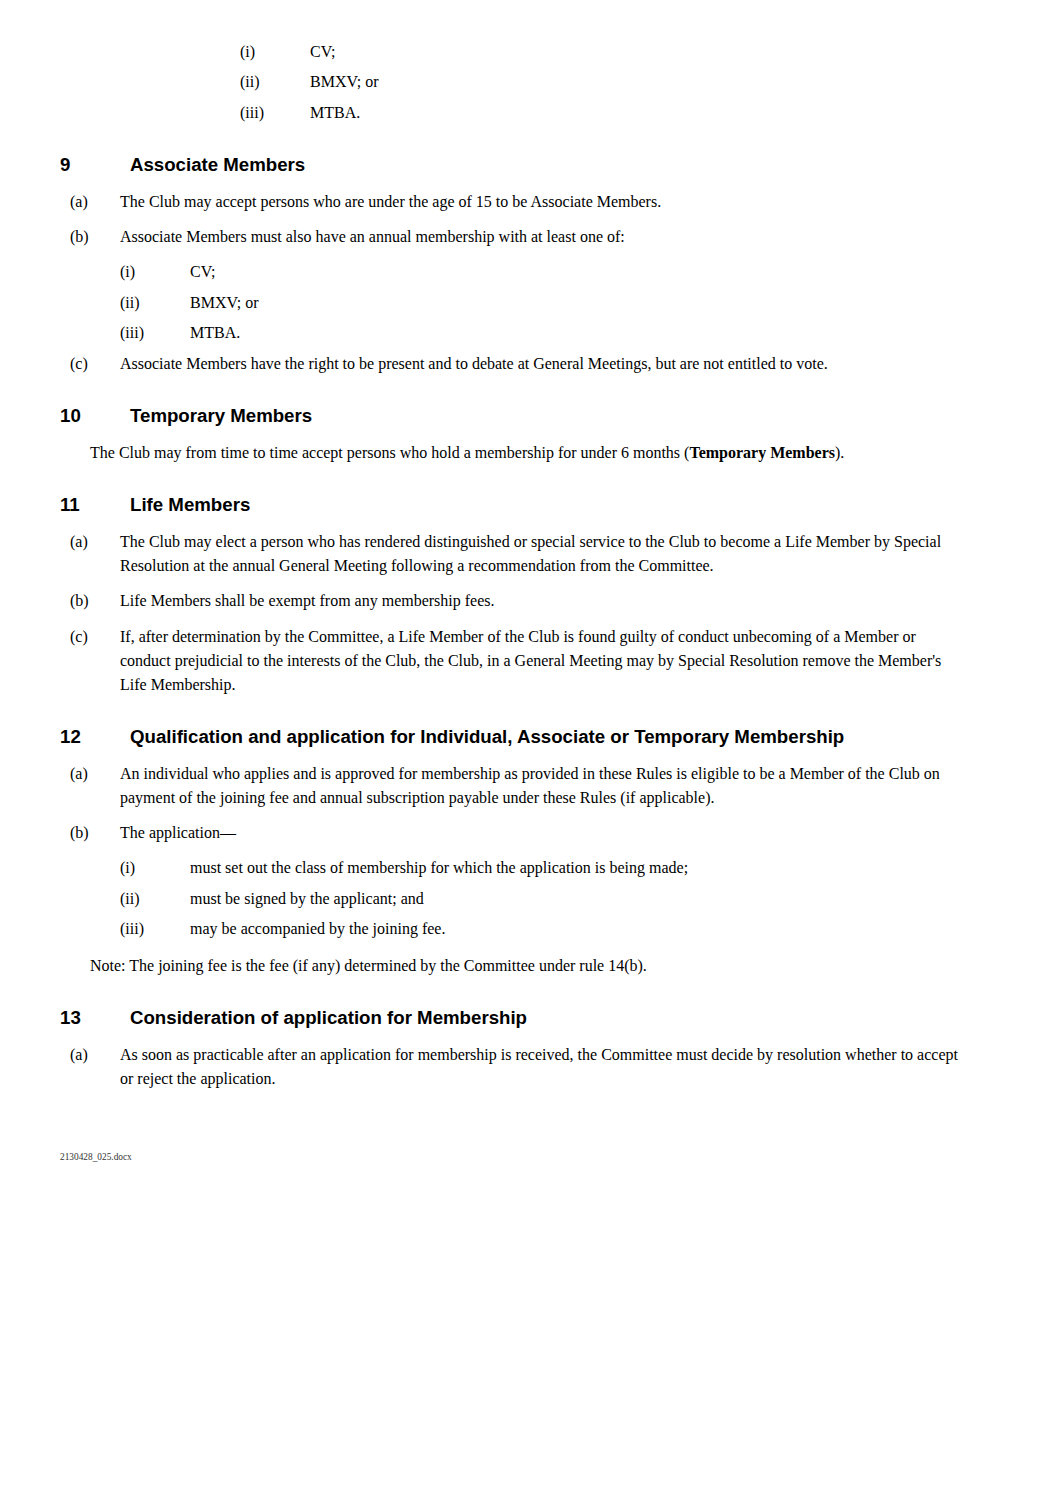(i) CV;
(ii) BMXV; or
(iii) MTBA.
9 Associate Members
(a) The Club may accept persons who are under the age of 15 to be Associate Members.
(b) Associate Members must also have an annual membership with at least one of:
(i) CV;
(ii) BMXV; or
(iii) MTBA.
(c) Associate Members have the right to be present and to debate at General Meetings, but are not entitled to vote.
10 Temporary Members
The Club may from time to time accept persons who hold a membership for under 6 months (Temporary Members).
11 Life Members
(a) The Club may elect a person who has rendered distinguished or special service to the Club to become a Life Member by Special Resolution at the annual General Meeting following a recommendation from the Committee.
(b) Life Members shall be exempt from any membership fees.
(c) If, after determination by the Committee, a Life Member of the Club is found guilty of conduct unbecoming of a Member or conduct prejudicial to the interests of the Club, the Club, in a General Meeting may by Special Resolution remove the Member's Life Membership.
12 Qualification and application for Individual, Associate or Temporary Membership
(a) An individual who applies and is approved for membership as provided in these Rules is eligible to be a Member of the Club on payment of the joining fee and annual subscription payable under these Rules (if applicable).
(b) The application—
(i) must set out the class of membership for which the application is being made;
(ii) must be signed by the applicant; and
(iii) may be accompanied by the joining fee.
Note: The joining fee is the fee (if any) determined by the Committee under rule 14(b).
13 Consideration of application for Membership
(a) As soon as practicable after an application for membership is received, the Committee must decide by resolution whether to accept or reject the application.
2130428_025.docx